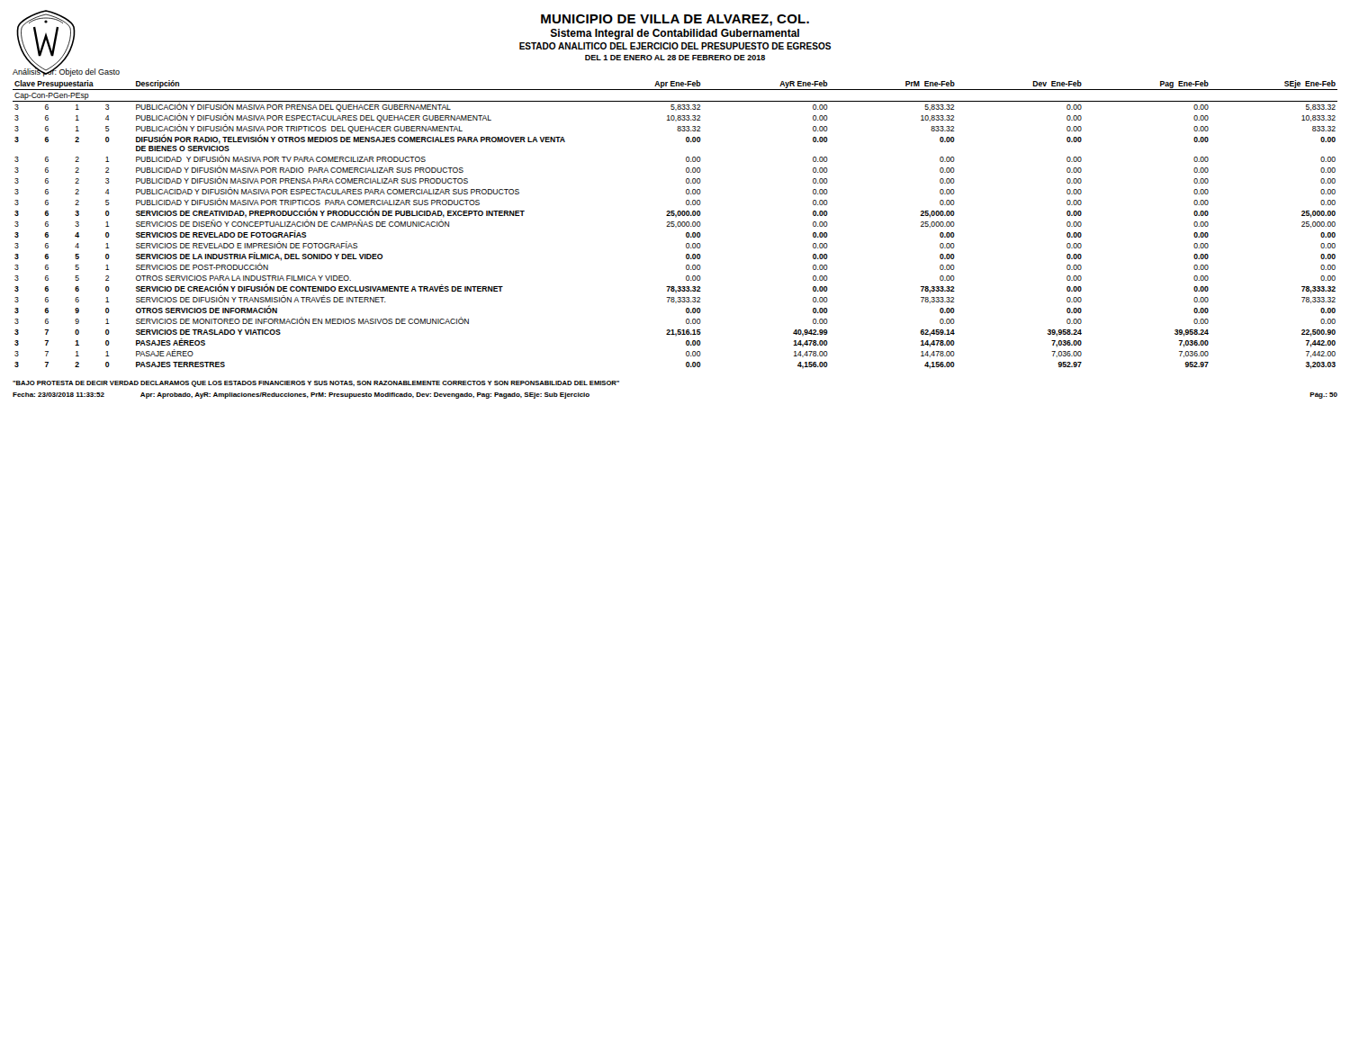MUNICIPIO DE VILLA DE ALVAREZ, COL.
Sistema Integral de Contabilidad Gubernamental
ESTADO ANALITICO DEL EJERCICIO DEL PRESUPUESTO DE EGRESOS
DEL 1 DE ENERO AL 28 DE FEBRERO DE 2018
Análisis por: Objeto del Gasto
| Clave Presupuestaria | Descripción | Apr Ene-Feb | AyR Ene-Feb | PrM Ene-Feb | Dev Ene-Feb | Pag Ene-Feb | SEje Ene-Feb |
| --- | --- | --- | --- | --- | --- | --- | --- |
| Cap-Con-PGen-PEsp | | | | | | | |
| 3 | 6 | 1 | 3 | PUBLICACIÓN Y DIFUSIÓN MASIVA POR PRENSA DEL QUEHACER GUBERNAMENTAL | 5,833.32 | 0.00 | 5,833.32 | 0.00 | 0.00 | 5,833.32 |
| 3 | 6 | 1 | 4 | PUBLICACIÓN Y DIFUSIÓN MASIVA POR ESPECTACULARES DEL QUEHACER GUBERNAMENTAL | 10,833.32 | 0.00 | 10,833.32 | 0.00 | 0.00 | 10,833.32 |
| 3 | 6 | 1 | 5 | PUBLICACIÓN Y DIFUSIÓN MASIVA POR TRIPTICOS DEL QUEHACER GUBERNAMENTAL | 833.32 | 0.00 | 833.32 | 0.00 | 0.00 | 833.32 |
| 3 | 6 | 2 | 0 | DIFUSIÓN POR RADIO, TELEVISIÓN Y OTROS MEDIOS DE MENSAJES COMERCIALES PARA PROMOVER LA VENTA DE BIENES O SERVICIOS | 0.00 | 0.00 | 0.00 | 0.00 | 0.00 | 0.00 |
| 3 | 6 | 2 | 1 | PUBLICIDAD Y DIFUSIÓN MASIVA POR TV PARA COMERCILIZAR PRODUCTOS | 0.00 | 0.00 | 0.00 | 0.00 | 0.00 | 0.00 |
| 3 | 6 | 2 | 2 | PUBLICIDAD Y DIFUSIÓN MASIVA POR RADIO PARA COMERCIALIZAR SUS PRODUCTOS | 0.00 | 0.00 | 0.00 | 0.00 | 0.00 | 0.00 |
| 3 | 6 | 2 | 3 | PUBLICIDAD Y DIFUSIÓN MASIVA POR PRENSA PARA COMERCIALIZAR SUS PRODUCTOS | 0.00 | 0.00 | 0.00 | 0.00 | 0.00 | 0.00 |
| 3 | 6 | 2 | 4 | PUBLICACIDAD Y DIFUSIÓN MASIVA POR ESPECTACULARES PARA COMERCIALIZAR SUS PRODUCTOS | 0.00 | 0.00 | 0.00 | 0.00 | 0.00 | 0.00 |
| 3 | 6 | 2 | 5 | PUBLICIDAD Y DIFUSIÓN MASIVA POR TRIPTICOS PARA COMERCIALIZAR SUS PRODUCTOS | 0.00 | 0.00 | 0.00 | 0.00 | 0.00 | 0.00 |
| 3 | 6 | 3 | 0 | SERVICIOS DE CREATIVIDAD, PREPRODUCCIÓN Y PRODUCCIÓN DE PUBLICIDAD, EXCEPTO INTERNET | 25,000.00 | 0.00 | 25,000.00 | 0.00 | 0.00 | 25,000.00 |
| 3 | 6 | 3 | 1 | SERVICIOS DE DISEÑO Y CONCEPTUALIZACIÓN DE CAMPAÑAS DE COMUNICACIÓN | 25,000.00 | 0.00 | 25,000.00 | 0.00 | 0.00 | 25,000.00 |
| 3 | 6 | 4 | 0 | SERVICIOS DE REVELADO DE FOTOGRAFÍAS | 0.00 | 0.00 | 0.00 | 0.00 | 0.00 | 0.00 |
| 3 | 6 | 4 | 1 | SERVICIOS DE REVELADO E IMPRESIÓN DE FOTOGRAFÍAS | 0.00 | 0.00 | 0.00 | 0.00 | 0.00 | 0.00 |
| 3 | 6 | 5 | 0 | SERVICIOS DE LA INDUSTRIA FÍLMICA, DEL SONIDO Y DEL VIDEO | 0.00 | 0.00 | 0.00 | 0.00 | 0.00 | 0.00 |
| 3 | 6 | 5 | 1 | SERVICIOS DE POST-PRODUCCIÓN | 0.00 | 0.00 | 0.00 | 0.00 | 0.00 | 0.00 |
| 3 | 6 | 5 | 2 | OTROS SERVICIOS PARA LA INDUSTRIA FILMICA Y VIDEO. | 0.00 | 0.00 | 0.00 | 0.00 | 0.00 | 0.00 |
| 3 | 6 | 6 | 0 | SERVICIO DE CREACIÓN Y DIFUSIÓN DE CONTENIDO EXCLUSIVAMENTE A TRAVÉS DE INTERNET | 78,333.32 | 0.00 | 78,333.32 | 0.00 | 0.00 | 78,333.32 |
| 3 | 6 | 6 | 1 | SERVICIOS DE DIFUSIÓN Y TRANSMISIÓN A TRAVÉS DE INTERNET. | 78,333.32 | 0.00 | 78,333.32 | 0.00 | 0.00 | 78,333.32 |
| 3 | 6 | 9 | 0 | OTROS SERVICIOS DE INFORMACIÓN | 0.00 | 0.00 | 0.00 | 0.00 | 0.00 | 0.00 |
| 3 | 6 | 9 | 1 | SERVICIOS DE MONITOREO DE INFORMACIÓN EN MEDIOS MASIVOS DE COMUNICACIÓN | 0.00 | 0.00 | 0.00 | 0.00 | 0.00 | 0.00 |
| 3 | 7 | 0 | 0 | SERVICIOS DE TRASLADO Y VIATICOS | 21,516.15 | 40,942.99 | 62,459.14 | 39,958.24 | 39,958.24 | 22,500.90 |
| 3 | 7 | 1 | 0 | PASAJES AÉREOS | 0.00 | 14,478.00 | 14,478.00 | 7,036.00 | 7,036.00 | 7,442.00 |
| 3 | 7 | 1 | 1 | PASAJE AÉREO | 0.00 | 14,478.00 | 14,478.00 | 7,036.00 | 7,036.00 | 7,442.00 |
| 3 | 7 | 2 | 0 | PASAJES TERRESTRES | 0.00 | 4,156.00 | 4,156.00 | 952.97 | 952.97 | 3,203.03 |
"BAJO PROTESTA DE DECIR VERDAD DECLARAMOS QUE LOS ESTADOS FINANCIEROS Y SUS NOTAS, SON RAZONABLEMENTE CORRECTOS Y SON REPONSABILIDAD DEL EMISOR"
Fecha: 23/03/2018 11:33:52
Apr: Aprobado, AyR: Ampliaciones/Reducciones, PrM: Presupuesto Modificado, Dev: Devengado, Pag: Pagado, SEje: Sub Ejercicio
Pág.: 50